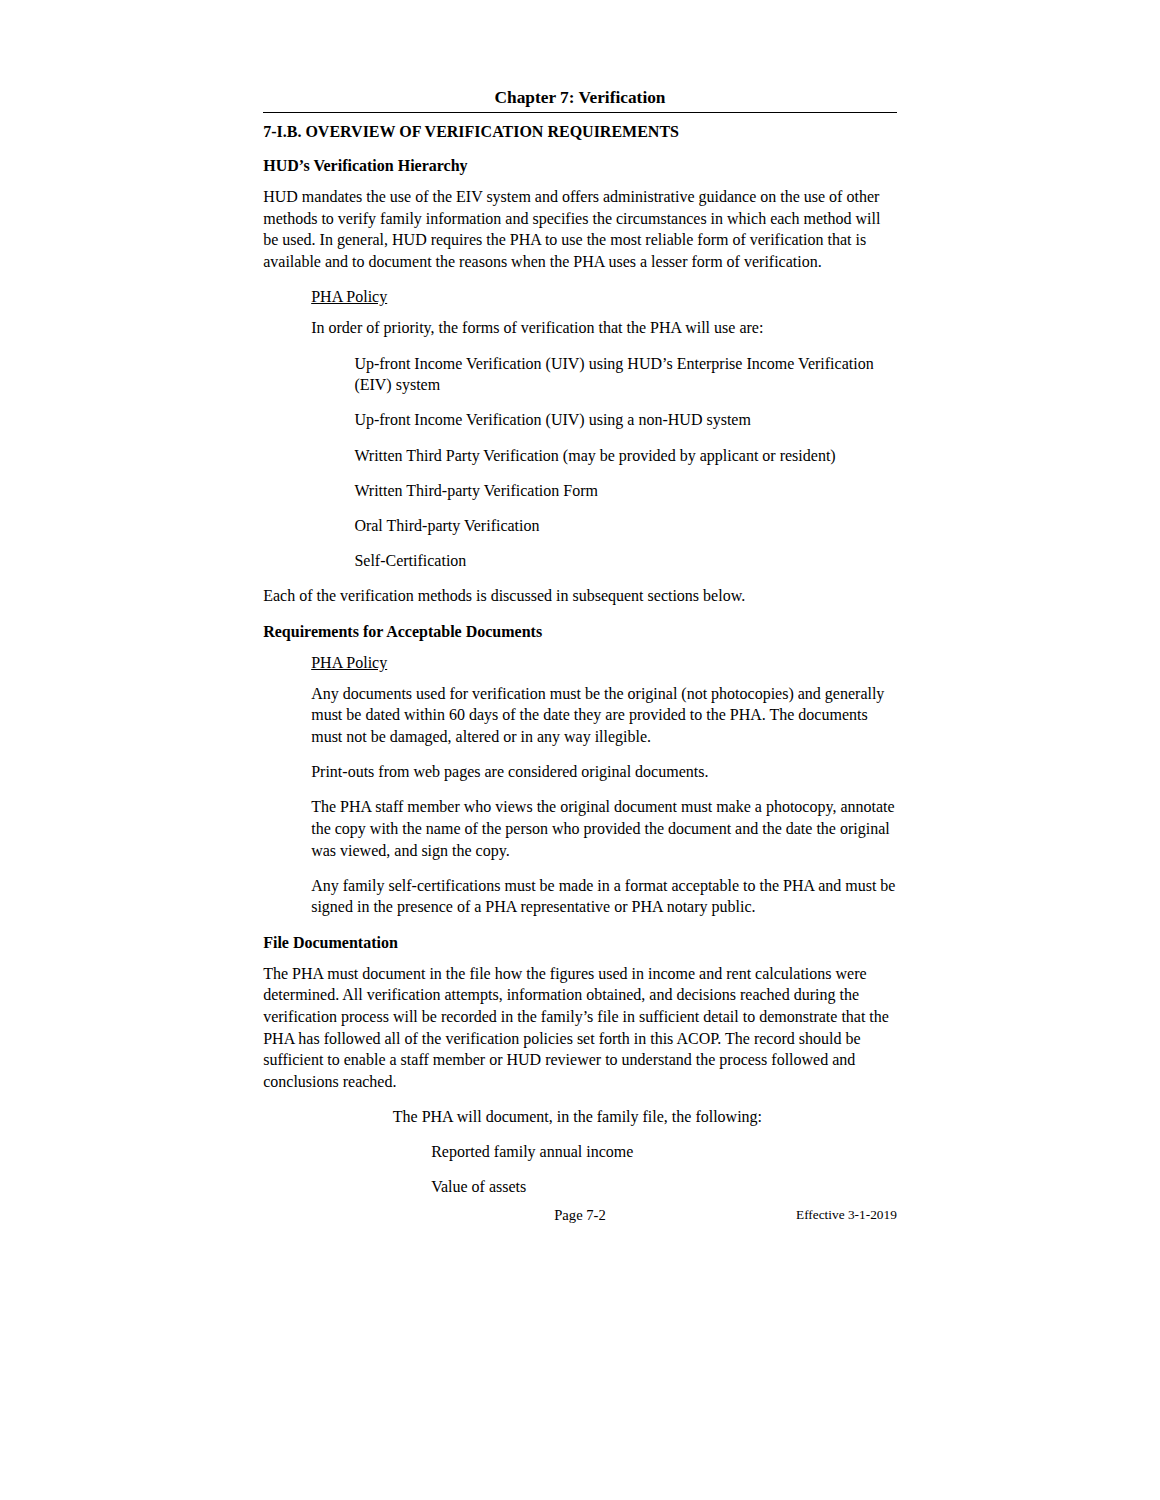Chapter 7: Verification
7-I.B. OVERVIEW OF VERIFICATION REQUIREMENTS
HUD’s Verification Hierarchy
HUD mandates the use of the EIV system and offers administrative guidance on the use of other methods to verify family information and specifies the circumstances in which each method will be used. In general, HUD requires the PHA to use the most reliable form of verification that is available and to document the reasons when the PHA uses a lesser form of verification.
PHA Policy
In order of priority, the forms of verification that the PHA will use are:
Up-front Income Verification (UIV) using HUD’s Enterprise Income Verification (EIV) system
Up-front Income Verification (UIV) using a non-HUD system
Written Third Party Verification (may be provided by applicant or resident)
Written Third-party Verification Form
Oral Third-party Verification
Self-Certification
Each of the verification methods is discussed in subsequent sections below.
Requirements for Acceptable Documents
PHA Policy
Any documents used for verification must be the original (not photocopies) and generally must be dated within 60 days of the date they are provided to the PHA. The documents must not be damaged, altered or in any way illegible.
Print-outs from web pages are considered original documents.
The PHA staff member who views the original document must make a photocopy, annotate the copy with the name of the person who provided the document and the date the original was viewed, and sign the copy.
Any family self-certifications must be made in a format acceptable to the PHA and must be signed in the presence of a PHA representative or PHA notary public.
File Documentation
The PHA must document in the file how the figures used in income and rent calculations were determined. All verification attempts, information obtained, and decisions reached during the verification process will be recorded in the family’s file in sufficient detail to demonstrate that the PHA has followed all of the verification policies set forth in this ACOP. The record should be sufficient to enable a staff member or HUD reviewer to understand the process followed and conclusions reached.
The PHA will document, in the family file, the following:
Reported family annual income
Value of assets
Page 7-2
Effective 3-1-2019